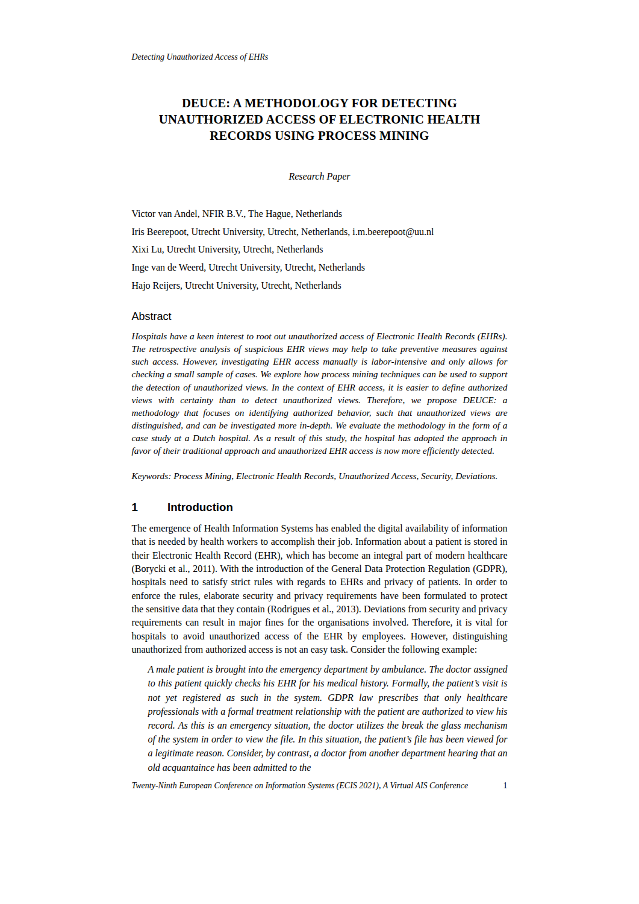Detecting Unauthorized Access of EHRs
DEUCE: A METHODOLOGY FOR DETECTING UNAUTHORIZED ACCESS OF ELECTRONIC HEALTH RECORDS USING PROCESS MINING
Research Paper
Victor van Andel, NFIR B.V., The Hague, Netherlands
Iris Beerepoot, Utrecht University, Utrecht, Netherlands, i.m.beerepoot@uu.nl
Xixi Lu, Utrecht University, Utrecht, Netherlands
Inge van de Weerd, Utrecht University, Utrecht, Netherlands
Hajo Reijers, Utrecht University, Utrecht, Netherlands
Abstract
Hospitals have a keen interest to root out unauthorized access of Electronic Health Records (EHRs). The retrospective analysis of suspicious EHR views may help to take preventive measures against such access. However, investigating EHR access manually is labor-intensive and only allows for checking a small sample of cases. We explore how process mining techniques can be used to support the detection of unauthorized views. In the context of EHR access, it is easier to define authorized views with certainty than to detect unauthorized views. Therefore, we propose DEUCE: a methodology that focuses on identifying authorized behavior, such that unauthorized views are distinguished, and can be investigated more in-depth. We evaluate the methodology in the form of a case study at a Dutch hospital. As a result of this study, the hospital has adopted the approach in favor of their traditional approach and unauthorized EHR access is now more efficiently detected.
Keywords: Process Mining, Electronic Health Records, Unauthorized Access, Security, Deviations.
1 Introduction
The emergence of Health Information Systems has enabled the digital availability of information that is needed by health workers to accomplish their job. Information about a patient is stored in their Electronic Health Record (EHR), which has become an integral part of modern healthcare (Borycki et al., 2011). With the introduction of the General Data Protection Regulation (GDPR), hospitals need to satisfy strict rules with regards to EHRs and privacy of patients. In order to enforce the rules, elaborate security and privacy requirements have been formulated to protect the sensitive data that they contain (Rodrigues et al., 2013). Deviations from security and privacy requirements can result in major fines for the organisations involved. Therefore, it is vital for hospitals to avoid unauthorized access of the EHR by employees. However, distinguishing unauthorized from authorized access is not an easy task. Consider the following example:
A male patient is brought into the emergency department by ambulance. The doctor assigned to this patient quickly checks his EHR for his medical history. Formally, the patient’s visit is not yet registered as such in the system. GDPR law prescribes that only healthcare professionals with a formal treatment relationship with the patient are authorized to view his record. As this is an emergency situation, the doctor utilizes the break the glass mechanism of the system in order to view the file. In this situation, the patient’s file has been viewed for a legitimate reason. Consider, by contrast, a doctor from another department hearing that an old acquantaince has been admitted to the
Twenty-Ninth European Conference on Information Systems (ECIS 2021), A Virtual AIS Conference 1